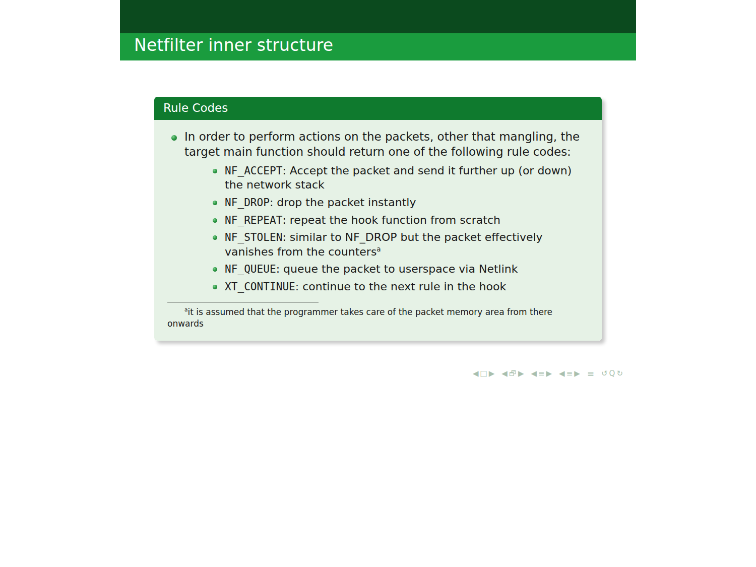Netfilter inner structure
Rule Codes
In order to perform actions on the packets, other that mangling, the target main function should return one of the following rule codes:
NF_ACCEPT: Accept the packet and send it further up (or down) the network stack
NF_DROP: drop the packet instantly
NF_REPEAT: repeat the hook function from scratch
NF_STOLEN: similar to NF_DROP but the packet effectively vanishes from the countersa
NF_QUEUE: queue the packet to userspace via Netlink
XT_CONTINUE: continue to the next rule in the hook
ait is assumed that the programmer takes care of the packet memory area from there onwards
◀□▶ ◀🗗▶ ◀≡▶ ◀≡▶ ≡ ↺Q↻